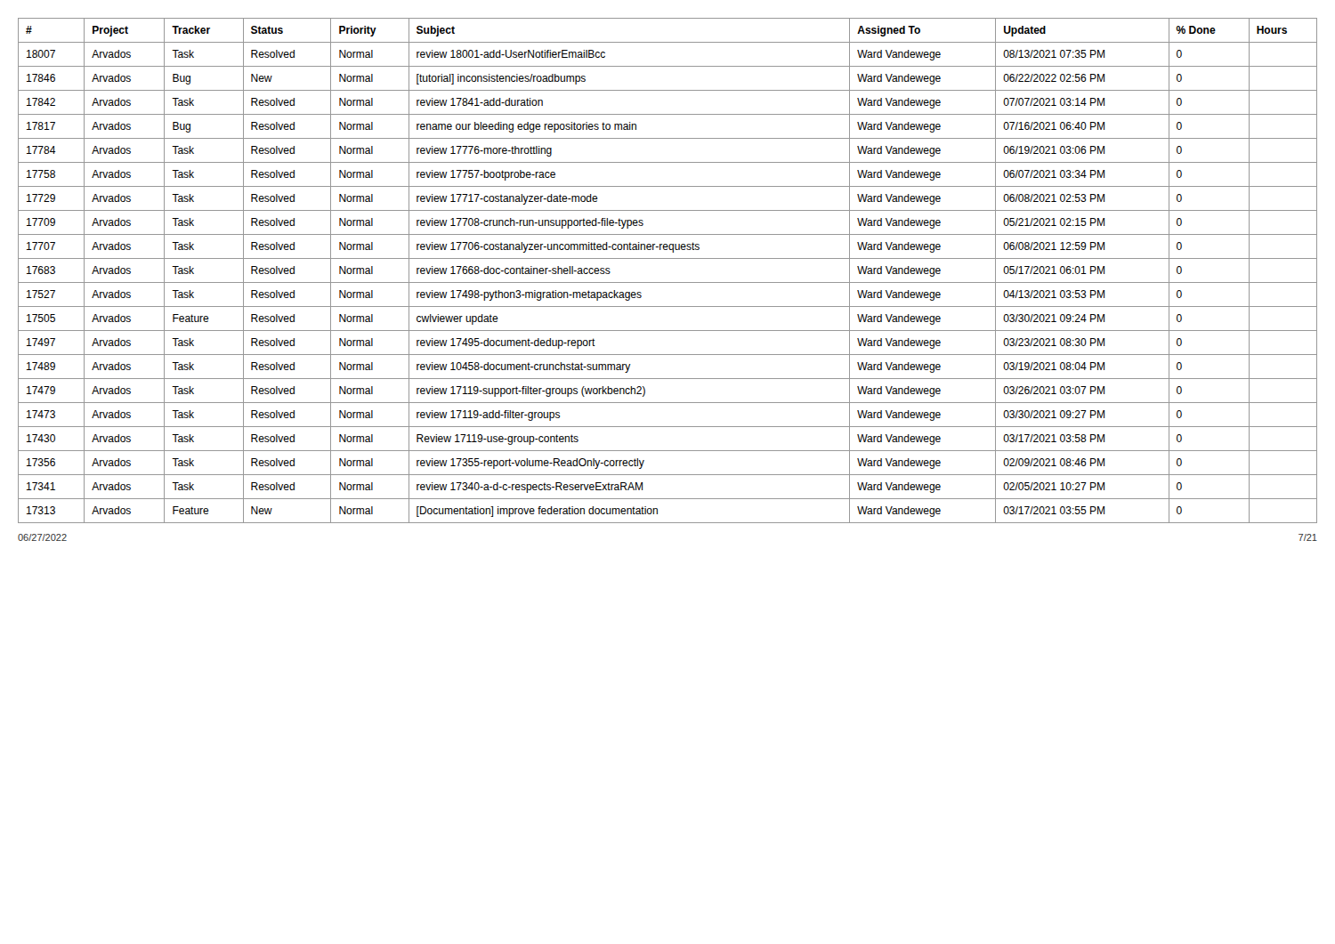| # | Project | Tracker | Status | Priority | Subject | Assigned To | Updated | % Done | Hours |
| --- | --- | --- | --- | --- | --- | --- | --- | --- | --- |
| 18007 | Arvados | Task | Resolved | Normal | review 18001-add-UserNotifierEmailBcc | Ward Vandewege | 08/13/2021 07:35 PM | 0 | |
| 17846 | Arvados | Bug | New | Normal | [tutorial] inconsistencies/roadbumps | Ward Vandewege | 06/22/2022 02:56 PM | 0 | |
| 17842 | Arvados | Task | Resolved | Normal | review 17841-add-duration | Ward Vandewege | 07/07/2021 03:14 PM | 0 | |
| 17817 | Arvados | Bug | Resolved | Normal | rename our bleeding edge repositories to main | Ward Vandewege | 07/16/2021 06:40 PM | 0 | |
| 17784 | Arvados | Task | Resolved | Normal | review 17776-more-throttling | Ward Vandewege | 06/19/2021 03:06 PM | 0 | |
| 17758 | Arvados | Task | Resolved | Normal | review 17757-bootprobe-race | Ward Vandewege | 06/07/2021 03:34 PM | 0 | |
| 17729 | Arvados | Task | Resolved | Normal | review 17717-costanalyzer-date-mode | Ward Vandewege | 06/08/2021 02:53 PM | 0 | |
| 17709 | Arvados | Task | Resolved | Normal | review 17708-crunch-run-unsupported-file-types | Ward Vandewege | 05/21/2021 02:15 PM | 0 | |
| 17707 | Arvados | Task | Resolved | Normal | review 17706-costanalyzer-uncommitted-container-requests | Ward Vandewege | 06/08/2021 12:59 PM | 0 | |
| 17683 | Arvados | Task | Resolved | Normal | review 17668-doc-container-shell-access | Ward Vandewege | 05/17/2021 06:01 PM | 0 | |
| 17527 | Arvados | Task | Resolved | Normal | review 17498-python3-migration-metapackages | Ward Vandewege | 04/13/2021 03:53 PM | 0 | |
| 17505 | Arvados | Feature | Resolved | Normal | cwlviewer update | Ward Vandewege | 03/30/2021 09:24 PM | 0 | |
| 17497 | Arvados | Task | Resolved | Normal | review 17495-document-dedup-report | Ward Vandewege | 03/23/2021 08:30 PM | 0 | |
| 17489 | Arvados | Task | Resolved | Normal | review 10458-document-crunchstat-summary | Ward Vandewege | 03/19/2021 08:04 PM | 0 | |
| 17479 | Arvados | Task | Resolved | Normal | review 17119-support-filter-groups (workbench2) | Ward Vandewege | 03/26/2021 03:07 PM | 0 | |
| 17473 | Arvados | Task | Resolved | Normal | review 17119-add-filter-groups | Ward Vandewege | 03/30/2021 09:27 PM | 0 | |
| 17430 | Arvados | Task | Resolved | Normal | Review 17119-use-group-contents | Ward Vandewege | 03/17/2021 03:58 PM | 0 | |
| 17356 | Arvados | Task | Resolved | Normal | review 17355-report-volume-ReadOnly-correctly | Ward Vandewege | 02/09/2021 08:46 PM | 0 | |
| 17341 | Arvados | Task | Resolved | Normal | review 17340-a-d-c-respects-ReserveExtraRAM | Ward Vandewege | 02/05/2021 10:27 PM | 0 | |
| 17313 | Arvados | Feature | New | Normal | [Documentation] improve federation documentation | Ward Vandewege | 03/17/2021 03:55 PM | 0 | |
06/27/2022 7/21